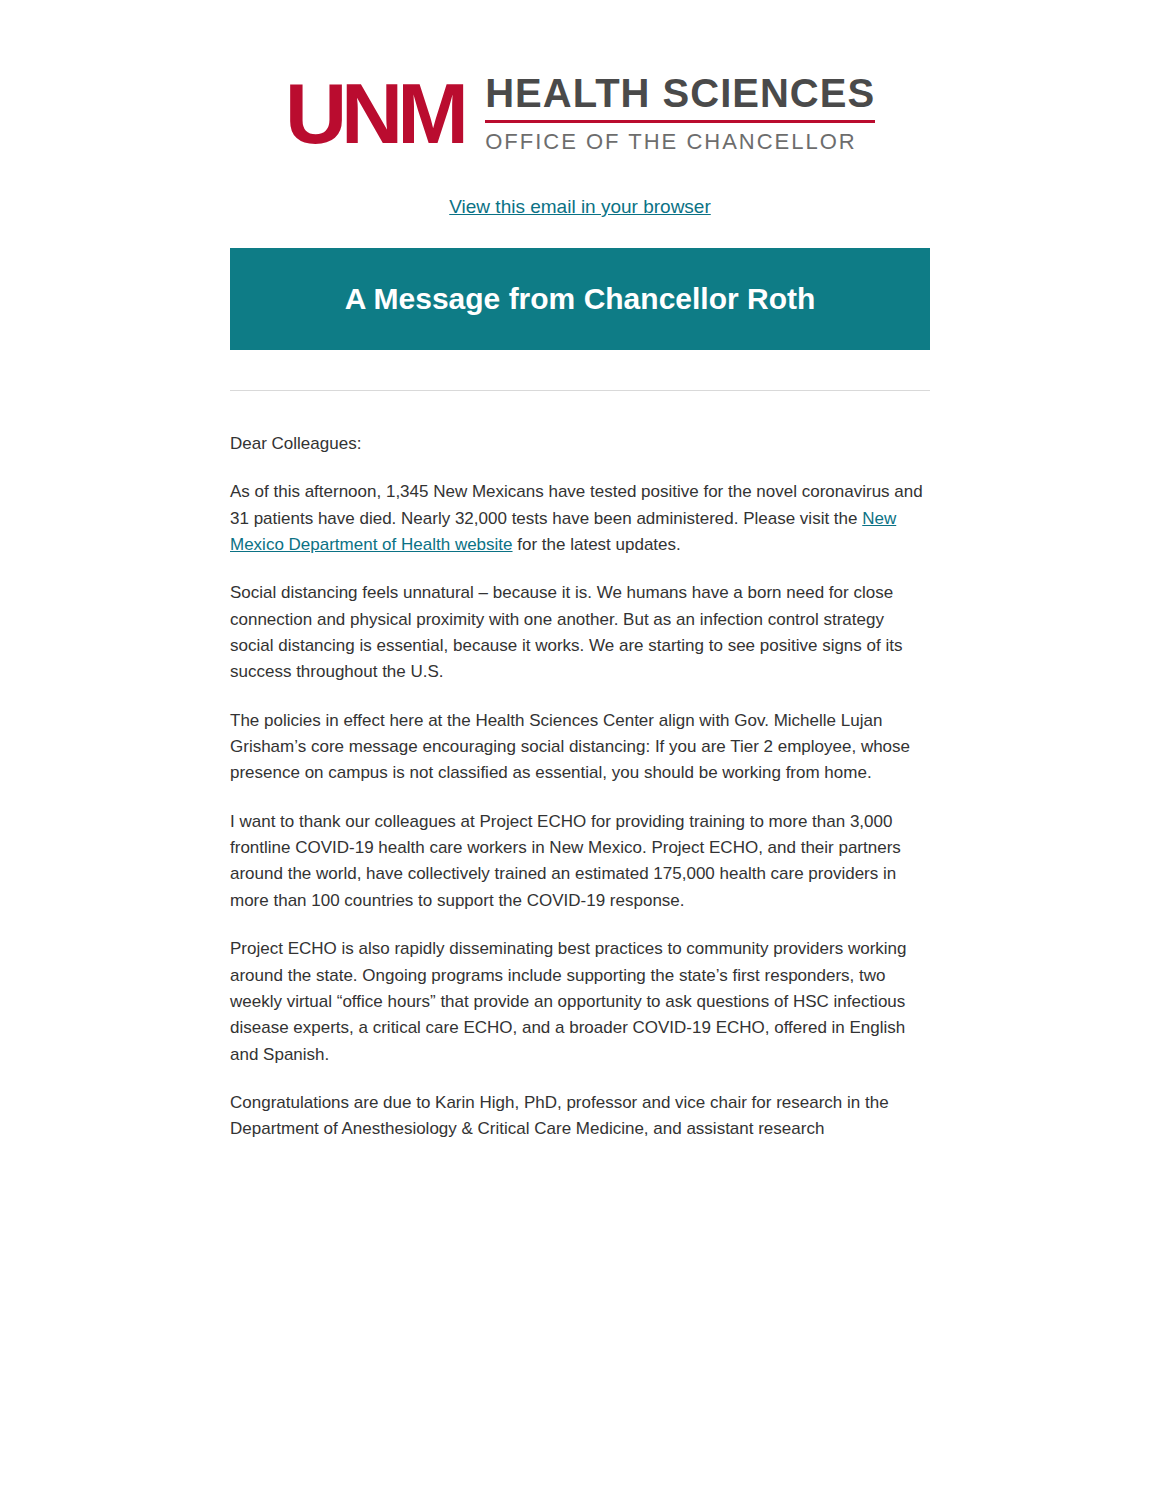UNM HEALTH SCIENCES
OFFICE OF THE CHANCELLOR
View this email in your browser
A Message from Chancellor Roth
Dear Colleagues:
As of this afternoon, 1,345 New Mexicans have tested positive for the novel coronavirus and 31 patients have died. Nearly 32,000 tests have been administered. Please visit the New Mexico Department of Health website for the latest updates.
Social distancing feels unnatural – because it is. We humans have a born need for close connection and physical proximity with one another. But as an infection control strategy social distancing is essential, because it works. We are starting to see positive signs of its success throughout the U.S.
The policies in effect here at the Health Sciences Center align with Gov. Michelle Lujan Grisham’s core message encouraging social distancing: If you are Tier 2 employee, whose presence on campus is not classified as essential, you should be working from home.
I want to thank our colleagues at Project ECHO for providing training to more than 3,000 frontline COVID-19 health care workers in New Mexico. Project ECHO, and their partners around the world, have collectively trained an estimated 175,000 health care providers in more than 100 countries to support the COVID-19 response.
Project ECHO is also rapidly disseminating best practices to community providers working around the state. Ongoing programs include supporting the state’s first responders, two weekly virtual “office hours” that provide an opportunity to ask questions of HSC infectious disease experts, a critical care ECHO, and a broader COVID-19 ECHO, offered in English and Spanish.
Congratulations are due to Karin High, PhD, professor and vice chair for research in the Department of Anesthesiology & Critical Care Medicine, and assistant research